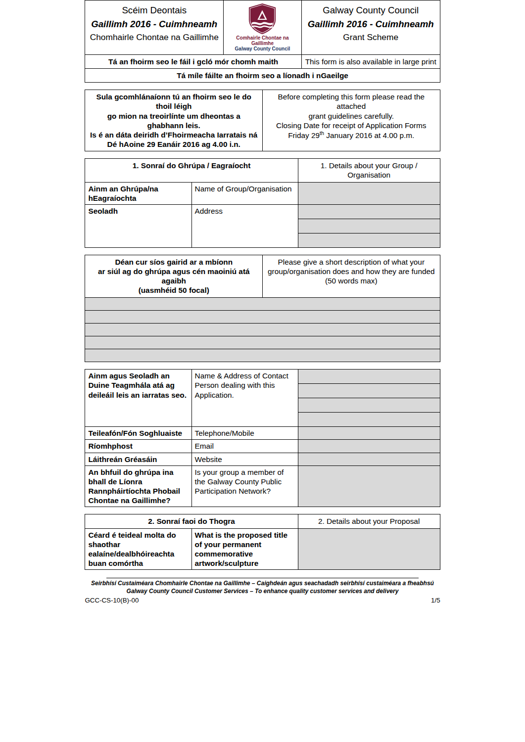| Scéim Deontais Gaillimh 2016 - Cuimhneamh Chomhairle Chontae na Gaillimhe | Comhairle Chontae na Gaillimhe Galway County Council | Galway County Council Gaillimh 2016 - Cuimhneamh Grant Scheme |
| Tá an fhoirm seo le fáil i gcló mór chomh maith | This form is also available in large print |
| Tá míle fáilte an fhoirm seo a líonadh i nGaeilge |
| Sula gcomhlánaíonn tú an fhoirm seo le do thoil léigh go mion na treoirlínte um dheontas a ghabhann leis. Is é an dáta deiridh d’Fhoirmeacha Iarratais ná Dé hAoine 29 Eanáir 2016 ag 4.00 i.n. | Before completing this form please read the attached grant guidelines carefully. Closing Date for receipt of Application Forms Friday 29 th January 2016 at 4.00 p.m. |
| 1. Sonraí do Ghrúpa / Eagraíocht | 1. Details about your Group / Organisation |
| Ainm an Ghrúpa/na hEagraíochta | Name of Group/Organisation | |
| Seoladh | Address | |
| Déan cur síos gairid ar a mbíonn ar siúl ag do ghrúpa agus cén maoiniú atá agaibh (uasmhéid 50 focal) | Please give a short description of what your group/organisation does and how they are funded (50 words max) |
| Ainm agus Seoladh an Duine Teagmhála atá ag deileáil leis an iarratas seo. | Name & Address of Contact Person dealing with this Application. | |
| Teileafón/Fón Soghluaiste | Telephone/Mobile | |
| Ríomhphost | Email | |
| Láithreán Gréasáin | Website | |
| An bhfuil do ghrúpa ina bhall de Líonra Rannpháirtíochta Phobail Chontae na Gaillimhe? | Is your group a member of the Galway County Public Participation Network? | |
| 2. Sonraí faoi do Thogra | 2. Details about your Proposal |
| Céard é teideal molta do shaothar ealaíne/dealbhóireachta buan comórtha | What is the proposed title of your permanent commemorative artwork/sculpture | |
Seirbhísí Custaiméara Chomhairle Chontae na Gaillimhe – Caighdeán agus seachadadh seirbhísí custaiméara a fheabhsú
Galway County Council Customer Services – To enhance quality customer services and delivery
GCC-CS-10(B)-00
1/5